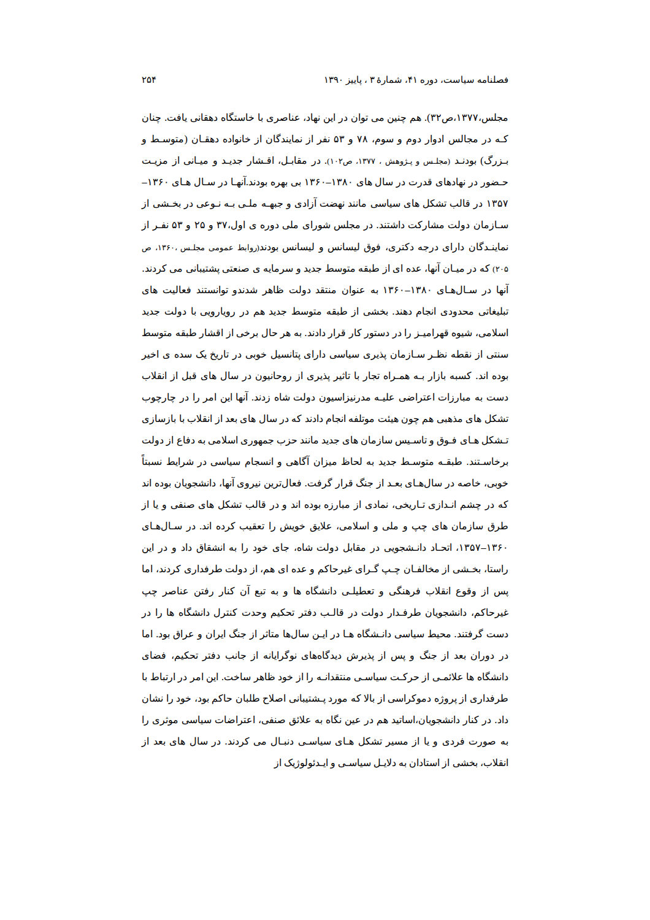فصلنامه سیاست، دوره ۴۱، شمارهٔ ۳ ، پاییز ۱۳۹۰ ۲۵۴
مجلس،۱۳۷۷،ص۳۲). هم چنین می توان در این نهاد، عناصری با خاستگاه دهقانی یافت. چنان کـه در مجالس ادوار دوم و سوم، ۷۸ و ۵۳ نفر از نمایندگان از خانواده دهقـان (متوسـط و بـزرگ) بودنـد (مجلـس و پـژوهش ، ۱۳۷۷، ص۱۰۲). در مقابـل، اقـشار جدیـد و میـانی از مزیـت حـضور در نهادهای قدرت در سال های ۱۳۸۰–۱۳۶۰ بی بهره بودند.آنهـا در سـال هـای ۱۳۶۰–۱۳۵۷ در قالب تشکل های سیاسی مانند نهضت آزادی و جبهـه ملـی بـه نـوعی در بخـشی از سـازمان دولت مشارکت داشتند. در مجلس شورای ملی دوره ی اول،۳۷ و ۲۵ و ۵۳ نفـر از نماینـدگان دارای درجه دکتری، فوق لیسانس و لیسانس بودند(روابط عمومی مجلـس ،۱۳۶۰، ص ۲۰۵) که در میـان آنها، عده ای از طبقه متوسط جدید و سرمایه ی صنعتی پشتیبانی می کردند. آنها در سـال‌هـای ۱۳۸۰–۱۳۶۰ به عنوان منتقد دولت ظاهر شدندو توانستند فعالیت های تبلیغاتی محدودی انجام دهند. بخشی از طبقه متوسط جدید هم در رویارویی با دولت جدید اسلامی، شیوه قهرامیـز را در دستور کار قرار دادند. به هر حال برخی از اقشار طبقه متوسط سنتی از نقطه نظـر سـازمان پذیری سیاسی دارای پتانسیل خوبی در تاریخ یک سده ی اخیر بوده اند. کسبه بازار بـه همـراه تجار با تاثیر پذیری از روحانیون در سال های قبل از انقلاب دست به مبارزات اعتراضی علیـه مدرنیزاسیون دولت شاه زدند. آنها این امر را در چارچوب تشکل های مذهبی هم چون هیئت موتلفه انجام دادند که در سال های بعد از انقلاب با بازسازی تـشکل هـای فـوق و تاسـیس سازمان های جدید مانند حزب جمهوری اسلامی به دفاع از دولت برخاسـتند. طبقـه متوسـط جدید به لحاظ میزان آگاهی و انسجام سیاسی در شرایط نسبتاً خوبی، خاصه در سال‌هـای بعـد از جنگ قرار گرفت. فعال‌ترین نیروی آنها، دانشجویان بوده اند که در چشم انـدازی تـاریخی، نمادی از مبارزه بوده اند و در قالب تشکل های صنفی و یا از طرق سازمان های چپ و ملی و اسلامی، علایق خویش را تعقیب کرده اند. در سـال‌هـای ۱۳۶۰–۱۳۵۷، اتحـاد دانـشجویی در مقابل دولت شاه، جای خود را به انشقاق داد و در این راستا، بخـشی از مخالفـان چـپ گـرای غیرحاکم و عده ای هم، از دولت طرفداری کردند، اما پس از وقوع انقلاب فرهنگی و تعطیلـی دانشگاه ها و به تبع آن کنار رفتن عناصر چپ غیرحاکم، دانشجویان طرفـدار دولت در قالـب دفتر تحکیم وحدت کنترل دانشگاه ها را در دست گرفتند. محیط سیاسی دانـشگاه هـا در ایـن سال‌ها متاثر از جنگ ایران و عراق بود. اما در دوران بعد از جنگ و پس از پذیرش دیدگاه‌های نوگرایانه از جانب دفتر تحکیم، فضای دانشگاه ها علائمـی از حرکـت سیاسـی منتقدانـه را از خود ظاهر ساخت. این امر در ارتباط با طرفداری از پروژه دموکراسی از بالا که مورد پـشتیبانی اصلاح طلبان حاکم بود، خود را نشان داد. در کنار دانشجویان،اساتید هم در عین نگاه به علائق صنفی، اعتراضات سیاسی موثری را به صورت فردی و یا از مسیر تشکل هـای سیاسـی دنبـال می کردند. در سال های بعد از انقلاب، بخشی از استادان به دلایـل سیاسـی و ایـدئولوژیک از